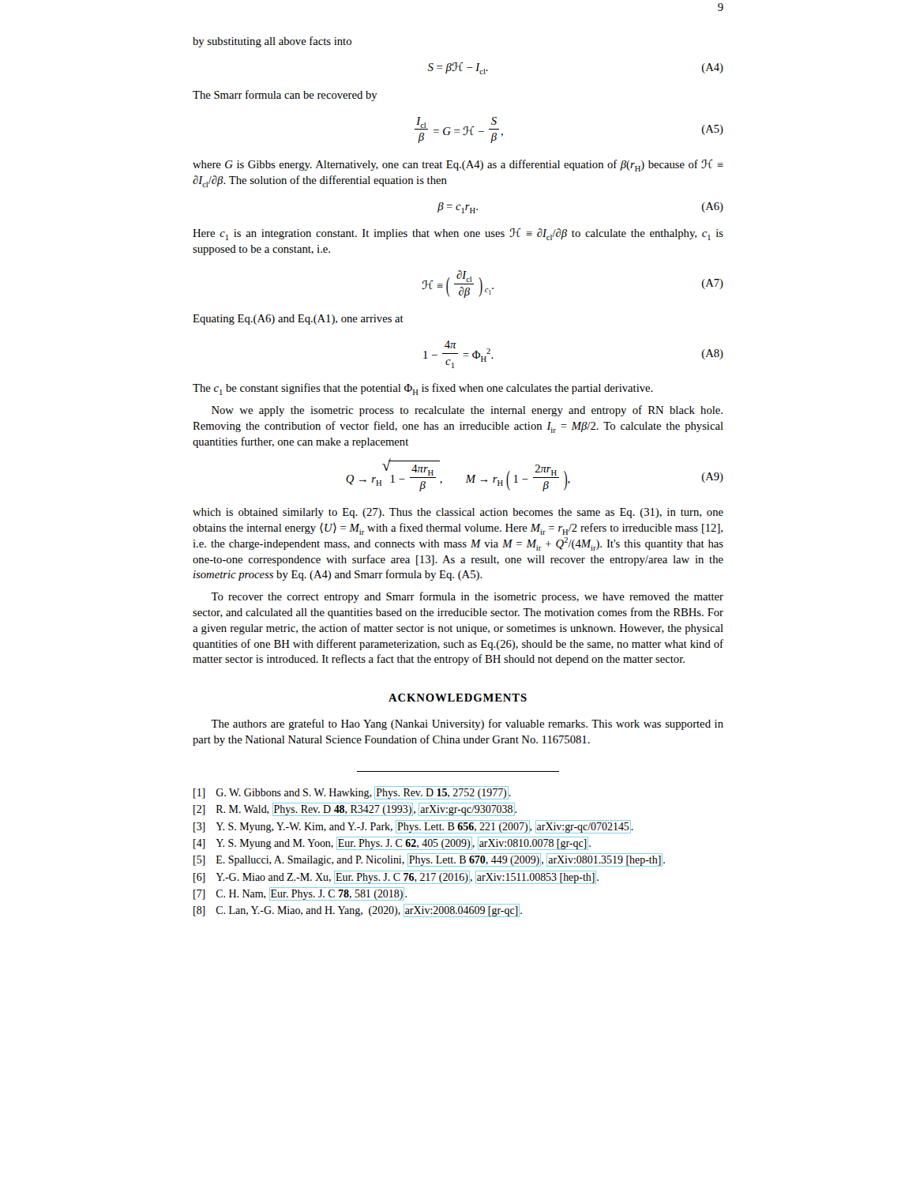9
by substituting all above facts into
S = β ℋ − Icl.
(A4)
The Smarr formula can be recovered by
Icl β = G = ℋ − Sβ,
(A5)
where G is Gibbs energy. Alternatively, one can treat Eq.(A4) as a differential equation of β(rH) because of ℋ ≡ ∂Icl/∂β. The solution of the differential equation is then
β = c1rH.
(A6)
Here c1 is an integration constant. It implies that when one uses ℋ ≡ ∂Icl/∂β to calculate the enthalphy, c1 is supposed to be a constant, i.e.
ℋ ≡ ( ∂Icl∂β ) c1.
(A7)
Equating Eq.(A6) and Eq.(A1), one arrives at
1 − 4π c1 = ΦH2.
(A8)
The c1 be constant signifies that the potential ΦH is fixed when one calculates the partial derivative.
Now we apply the isometric process to recalculate the internal energy and entropy of RN black hole. Removing the contribution of vector field, one has an irreducible action Iir = Mβ/2. To calculate the physical quantities further, one can make a replacement
Q → rH1 − 4πrH β, M → rH ( 1 − 2πrH β ),
(A9)
which is obtained similarly to Eq. (27). Thus the classical action becomes the same as Eq. (31), in turn, one obtains the internal energy ⟨U⟩ = Mir with a fixed thermal volume. Here Mir = rH/2 refers to irreducible mass [12], i.e. the charge-independent mass, and connects with mass M via M = Mir + Q2/(4Mir). It's this quantity that has one-to-one correspondence with surface area [13]. As a result, one will recover the entropy/area law in the isometric process by Eq. (A4) and Smarr formula by Eq. (A5).
To recover the correct entropy and Smarr formula in the isometric process, we have removed the matter sector, and calculated all the quantities based on the irreducible sector. The motivation comes from the RBHs. For a given regular metric, the action of matter sector is not unique, or sometimes is unknown. However, the physical quantities of one BH with different parameterization, such as Eq.(26), should be the same, no matter what kind of matter sector is introduced. It reflects a fact that the entropy of BH should not depend on the matter sector.
ACKNOWLEDGMENTS
The authors are grateful to Hao Yang (Nankai University) for valuable remarks. This work was supported in part by the National Natural Science Foundation of China under Grant No. 11675081.
[1] G. W. Gibbons and S. W. Hawking, Phys. Rev. D 15, 2752 (1977).
[2] R. M. Wald, Phys. Rev. D 48, R3427 (1993), arXiv:gr-qc/9307038.
[3] Y. S. Myung, Y.-W. Kim, and Y.-J. Park, Phys. Lett. B 656, 221 (2007), arXiv:gr-qc/0702145.
[4] Y. S. Myung and M. Yoon, Eur. Phys. J. C 62, 405 (2009), arXiv:0810.0078 [gr-qc].
[5] E. Spallucci, A. Smailagic, and P. Nicolini, Phys. Lett. B 670, 449 (2009), arXiv:0801.3519 [hep-th].
[6] Y.-G. Miao and Z.-M. Xu, Eur. Phys. J. C 76, 217 (2016), arXiv:1511.00853 [hep-th].
[7] C. H. Nam, Eur. Phys. J. C 78, 581 (2018).
[8] C. Lan, Y.-G. Miao, and H. Yang, (2020), arXiv:2008.04609 [gr-qc].